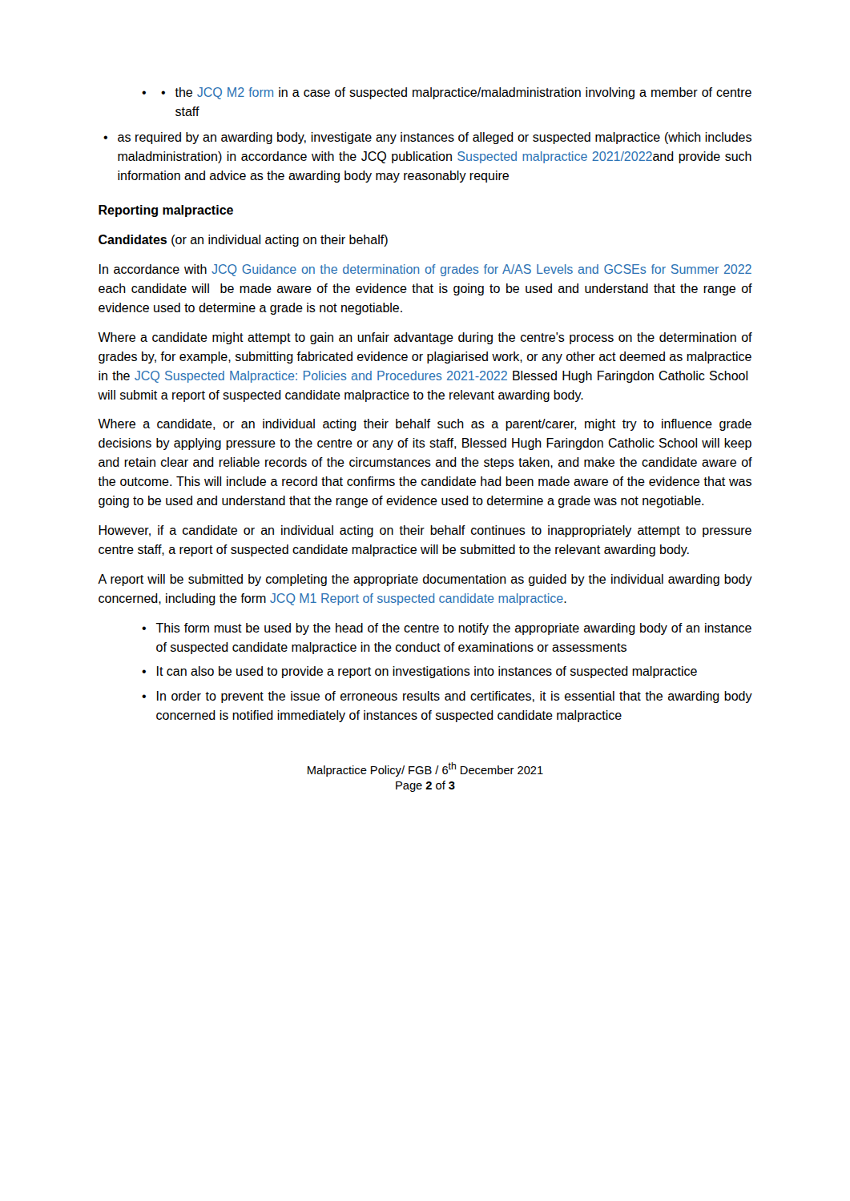the JCQ M2 form in a case of suspected malpractice/maladministration involving a member of centre staff
as required by an awarding body, investigate any instances of alleged or suspected malpractice (which includes maladministration) in accordance with the JCQ publication Suspected malpractice 2021/2022and provide such information and advice as the awarding body may reasonably require
Reporting malpractice
Candidates (or an individual acting on their behalf)
In accordance with JCQ Guidance on the determination of grades for A/AS Levels and GCSEs for Summer 2022 each candidate will be made aware of the evidence that is going to be used and understand that the range of evidence used to determine a grade is not negotiable.
Where a candidate might attempt to gain an unfair advantage during the centre's process on the determination of grades by, for example, submitting fabricated evidence or plagiarised work, or any other act deemed as malpractice in the JCQ Suspected Malpractice: Policies and Procedures 2021-2022 Blessed Hugh Faringdon Catholic School will submit a report of suspected candidate malpractice to the relevant awarding body.
Where a candidate, or an individual acting their behalf such as a parent/carer, might try to influence grade decisions by applying pressure to the centre or any of its staff, Blessed Hugh Faringdon Catholic School will keep and retain clear and reliable records of the circumstances and the steps taken, and make the candidate aware of the outcome. This will include a record that confirms the candidate had been made aware of the evidence that was going to be used and understand that the range of evidence used to determine a grade was not negotiable.
However, if a candidate or an individual acting on their behalf continues to inappropriately attempt to pressure centre staff, a report of suspected candidate malpractice will be submitted to the relevant awarding body.
A report will be submitted by completing the appropriate documentation as guided by the individual awarding body concerned, including the form JCQ M1 Report of suspected candidate malpractice.
This form must be used by the head of the centre to notify the appropriate awarding body of an instance of suspected candidate malpractice in the conduct of examinations or assessments
It can also be used to provide a report on investigations into instances of suspected malpractice
In order to prevent the issue of erroneous results and certificates, it is essential that the awarding body concerned is notified immediately of instances of suspected candidate malpractice
Malpractice Policy/ FGB / 6th December 2021
Page 2 of 3